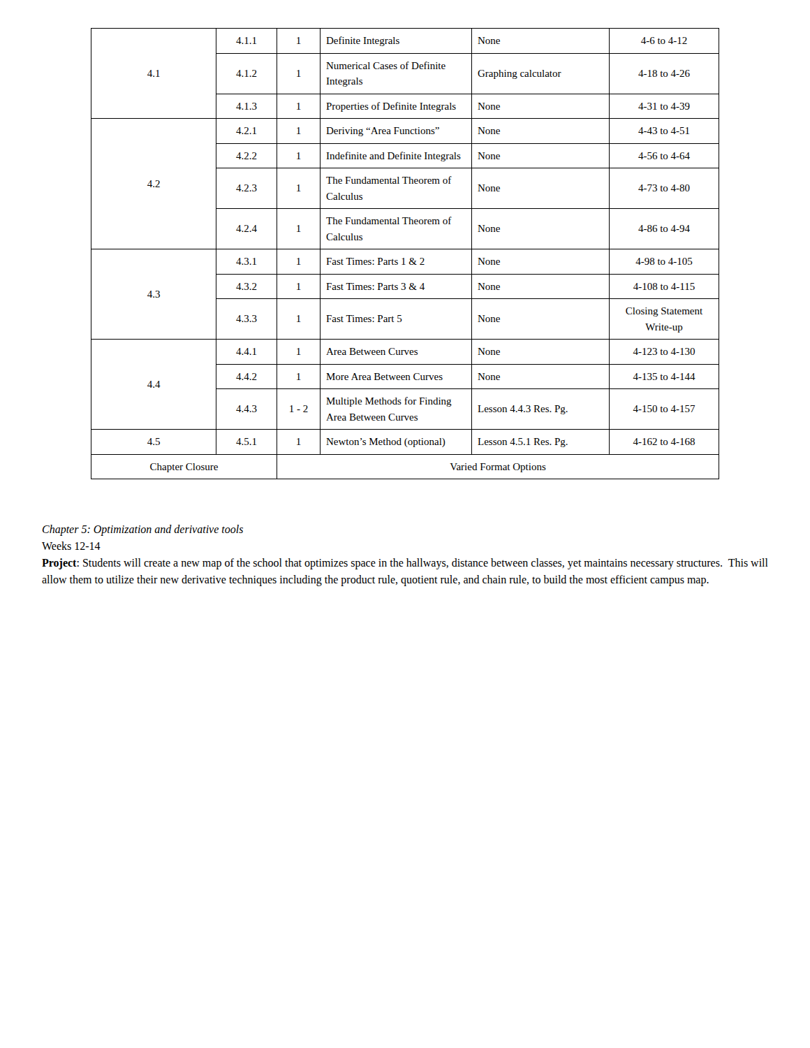| 4.1 | 4.1.1 | 1 | Definite Integrals | None | 4-6 to 4-12 |
| 4.1.2 | 1 | Numerical Cases of Definite Integrals | Graphing calculator | 4-18 to 4-26 |
| 4.1.3 | 1 | Properties of Definite Integrals | None | 4-31 to 4-39 |
| 4.2 | 4.2.1 | 1 | Deriving “Area Functions” | None | 4-43 to 4-51 |
| 4.2.2 | 1 | Indefinite and Definite Integrals | None | 4-56 to 4-64 |
| 4.2.3 | 1 | The Fundamental Theorem of Calculus | None | 4-73 to 4-80 |
| 4.2.4 | 1 | The Fundamental Theorem of Calculus | None | 4-86 to 4-94 |
| 4.3 | 4.3.1 | 1 | Fast Times: Parts 1 & 2 | None | 4-98 to 4-105 |
| 4.3.2 | 1 | Fast Times: Parts 3 & 4 | None | 4-108 to 4-115 |
| 4.3.3 | 1 | Fast Times: Part 5 | None | Closing Statement Write-up |
| 4.4 | 4.4.1 | 1 | Area Between Curves | None | 4-123 to 4-130 |
| 4.4.2 | 1 | More Area Between Curves | None | 4-135 to 4-144 |
| 4.4.3 | 1 - 2 | Multiple Methods for Finding Area Between Curves | Lesson 4.4.3 Res. Pg. | 4-150 to 4-157 |
| 4.5 | 4.5.1 | 1 | Newton’s Method (optional) | Lesson 4.5.1 Res. Pg. | 4-162 to 4-168 |
| Chapter Closure | Varied Format Options |
Chapter 5: Optimization and derivative tools
Weeks 12-14
Project: Students will create a new map of the school that optimizes space in the hallways, distance between classes, yet maintains necessary structures. This will allow them to utilize their new derivative techniques including the product rule, quotient rule, and chain rule, to build the most efficient campus map.